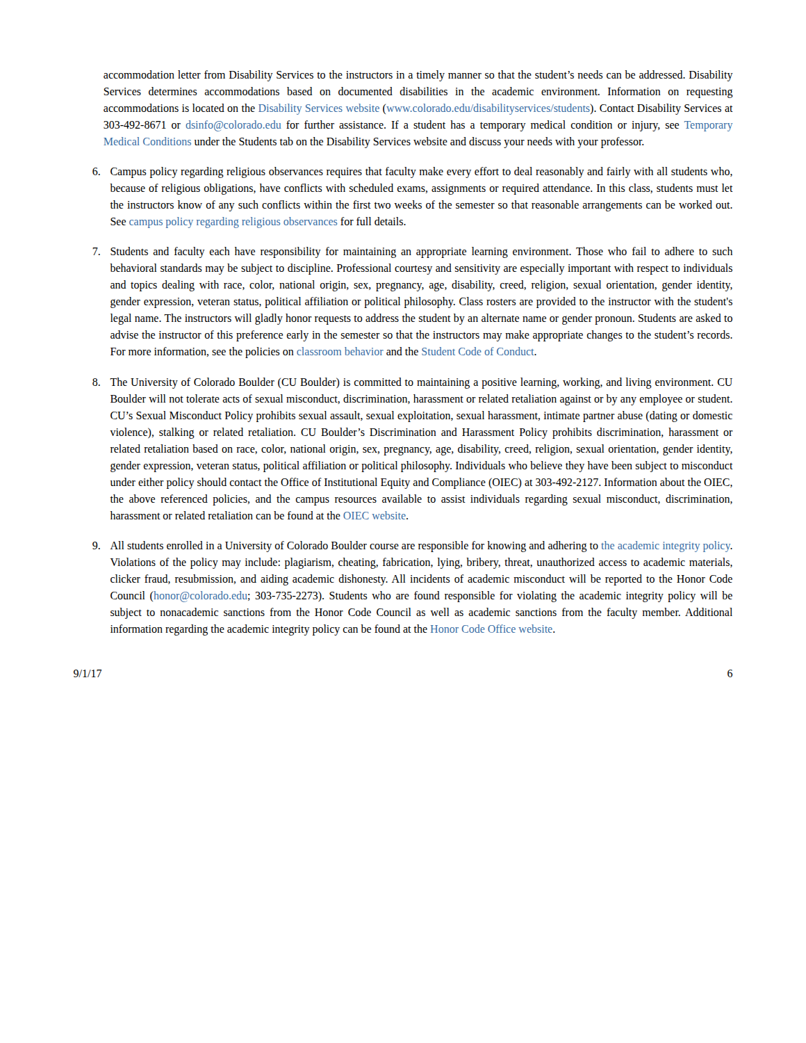accommodation letter from Disability Services to the instructors in a timely manner so that the student’s needs can be addressed. Disability Services determines accommodations based on documented disabilities in the academic environment. Information on requesting accommodations is located on the Disability Services website (www.colorado.edu/disabilityservices/students). Contact Disability Services at 303-492-8671 or dsinfo@colorado.edu for further assistance. If a student has a temporary medical condition or injury, see Temporary Medical Conditions under the Students tab on the Disability Services website and discuss your needs with your professor.
Campus policy regarding religious observances requires that faculty make every effort to deal reasonably and fairly with all students who, because of religious obligations, have conflicts with scheduled exams, assignments or required attendance. In this class, students must let the instructors know of any such conflicts within the first two weeks of the semester so that reasonable arrangements can be worked out. See campus policy regarding religious observances for full details.
Students and faculty each have responsibility for maintaining an appropriate learning environment. Those who fail to adhere to such behavioral standards may be subject to discipline. Professional courtesy and sensitivity are especially important with respect to individuals and topics dealing with race, color, national origin, sex, pregnancy, age, disability, creed, religion, sexual orientation, gender identity, gender expression, veteran status, political affiliation or political philosophy. Class rosters are provided to the instructor with the student's legal name. The instructors will gladly honor requests to address the student by an alternate name or gender pronoun. Students are asked to advise the instructor of this preference early in the semester so that the instructors may make appropriate changes to the student’s records. For more information, see the policies on classroom behavior and the Student Code of Conduct.
The University of Colorado Boulder (CU Boulder) is committed to maintaining a positive learning, working, and living environment. CU Boulder will not tolerate acts of sexual misconduct, discrimination, harassment or related retaliation against or by any employee or student. CU’s Sexual Misconduct Policy prohibits sexual assault, sexual exploitation, sexual harassment, intimate partner abuse (dating or domestic violence), stalking or related retaliation. CU Boulder’s Discrimination and Harassment Policy prohibits discrimination, harassment or related retaliation based on race, color, national origin, sex, pregnancy, age, disability, creed, religion, sexual orientation, gender identity, gender expression, veteran status, political affiliation or political philosophy. Individuals who believe they have been subject to misconduct under either policy should contact the Office of Institutional Equity and Compliance (OIEC) at 303-492-2127. Information about the OIEC, the above referenced policies, and the campus resources available to assist individuals regarding sexual misconduct, discrimination, harassment or related retaliation can be found at the OIEC website.
All students enrolled in a University of Colorado Boulder course are responsible for knowing and adhering to the academic integrity policy. Violations of the policy may include: plagiarism, cheating, fabrication, lying, bribery, threat, unauthorized access to academic materials, clicker fraud, resubmission, and aiding academic dishonesty. All incidents of academic misconduct will be reported to the Honor Code Council (honor@colorado.edu; 303-735-2273). Students who are found responsible for violating the academic integrity policy will be subject to nonacademic sanctions from the Honor Code Council as well as academic sanctions from the faculty member. Additional information regarding the academic integrity policy can be found at the Honor Code Office website.
9/1/17 6